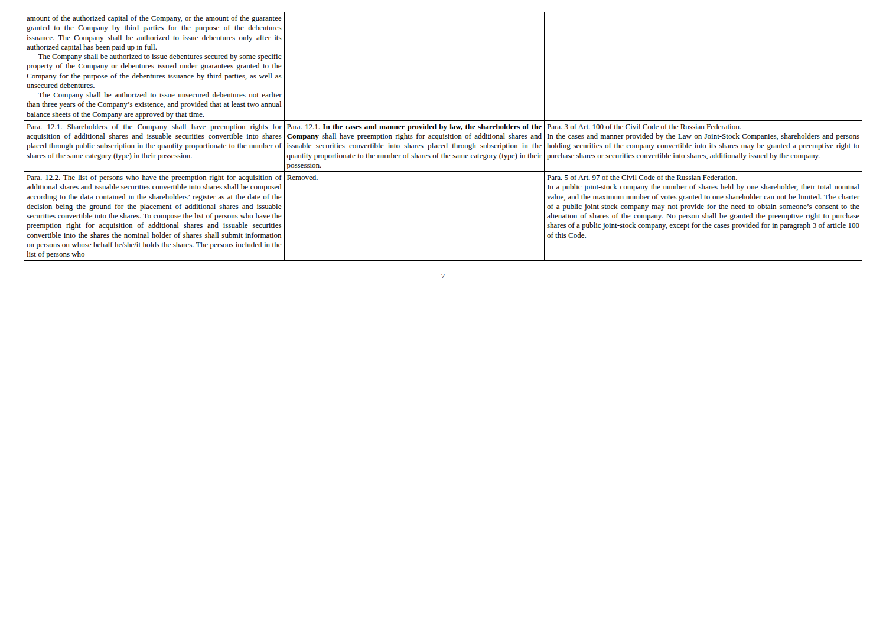| amount of the authorized capital of the Company, or the amount of the guarantee granted to the Company by third parties for the purpose of the debentures issuance. The Company shall be authorized to issue debentures only after its authorized capital has been paid up in full. The Company shall be authorized to issue debentures secured by some specific property of the Company or debentures issued under guarantees granted to the Company for the purpose of the debentures issuance by third parties, as well as unsecured debentures. The Company shall be authorized to issue unsecured debentures not earlier than three years of the Company’s existence, and provided that at least two annual balance sheets of the Company are approved by that time. | | |
| Para. 12.1. Shareholders of the Company shall have preemption rights for acquisition of additional shares and issuable securities convertible into shares placed through public subscription in the quantity proportionate to the number of shares of the same category (type) in their possession. | Para. 12.1. In the cases and manner provided by law, the shareholders of the Company shall have preemption rights for acquisition of additional shares and issuable securities convertible into shares placed through subscription in the quantity proportionate to the number of shares of the same category (type) in their possession. | Para. 3 of Art. 100 of the Civil Code of the Russian Federation. In the cases and manner provided by the Law on Joint-Stock Companies, shareholders and persons holding securities of the company convertible into its shares may be granted a preemptive right to purchase shares or securities convertible into shares, additionally issued by the company. |
| Para. 12.2. The list of persons who have the preemption right for acquisition of additional shares and issuable securities convertible into shares shall be composed according to the data contained in the shareholders’ register as at the date of the decision being the ground for the placement of additional shares and issuable securities convertible into the shares. To compose the list of persons who have the preemption right for acquisition of additional shares and issuable securities convertible into the shares the nominal holder of shares shall submit information on persons on whose behalf he/she/it holds the shares. The persons included in the list of persons who | Removed. | Para. 5 of Art. 97 of the Civil Code of the Russian Federation. In a public joint-stock company the number of shares held by one shareholder, their total nominal value, and the maximum number of votes granted to one shareholder can not be limited. The charter of a public joint-stock company may not provide for the need to obtain someone’s consent to the alienation of shares of the company. No person shall be granted the preemptive right to purchase shares of a public joint-stock company, except for the cases provided for in paragraph 3 of article 100 of this Code. |
7